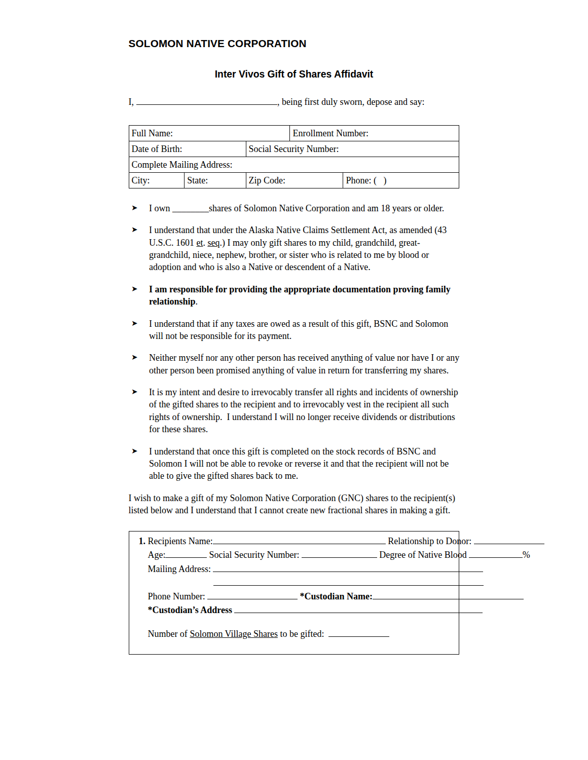SOLOMON NATIVE CORPORATION
Inter Vivos Gift of Shares Affidavit
I, , being first duly sworn, depose and say:
| Full Name: | Enrollment Number: |
| Date of Birth: | Social Security Number: |
| Complete Mailing Address: |
| City: | State: | Zip Code: | Phone: ( ) |
I own ________shares of Solomon Native Corporation and am 18 years or older.
I understand that under the Alaska Native Claims Settlement Act, as amended (43 U.S.C. 1601 et. seq.) I may only gift shares to my child, grandchild, great-grandchild, niece, nephew, brother, or sister who is related to me by blood or adoption and who is also a Native or descendent of a Native.
I am responsible for providing the appropriate documentation proving family relationship.
I understand that if any taxes are owed as a result of this gift, BSNC and Solomon will not be responsible for its payment.
Neither myself nor any other person has received anything of value nor have I or any other person been promised anything of value in return for transferring my shares.
It is my intent and desire to irrevocably transfer all rights and incidents of ownership of the gifted shares to the recipient and to irrevocably vest in the recipient all such rights of ownership. I understand I will no longer receive dividends or distributions for these shares.
I understand that once this gift is completed on the stock records of BSNC and Solomon I will not be able to revoke or reverse it and that the recipient will not be able to give the gifted shares back to me.
I wish to make a gift of my Solomon Native Corporation (GNC) shares to the recipient(s) listed below and I understand that I cannot create new fractional shares in making a gift.
Recipients Name: Relationship to Donor:
Age: Social Security Number: Degree of Native Blood %
Mailing Address:
Phone Number: *Custodian Name:
*Custodian’s Address
Number of Solomon Village Shares to be gifted: